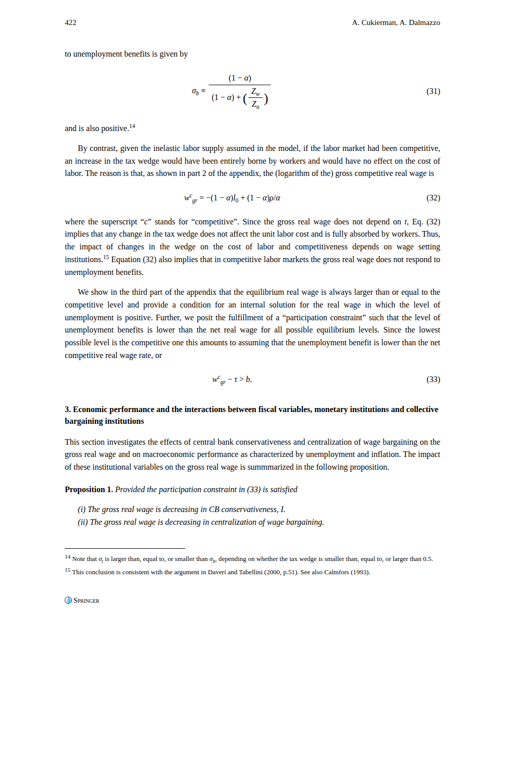422 A. Cukierman, A. Dalmazzo
to unemployment benefits is given by
σb ≡ (1 − α) (1 − α) + (Zw Zu) (31)
and is also positive.14
By contrast, given the inelastic labor supply assumed in the model, if the labor market had been competitive, an increase in the tax wedge would have been entirely borne by workers and would have no effect on the cost of labor. The reason is that, as shown in part 2 of the appendix, the (logarithm of the) gross competitive real wage is
wcgr = −(1 − α)l0 + (1 − α)ρ/α (32)
where the superscript “c” stands for “competitive”. Since the gross real wage does not depend on t, Eq. (32) implies that any change in the tax wedge does not affect the unit labor cost and is fully absorbed by workers. Thus, the impact of changes in the wedge on the cost of labor and competitiveness depends on wage setting institutions.15 Equation (32) also implies that in competitive labor markets the gross real wage does not respond to unemployment benefits.
We show in the third part of the appendix that the equilibrium real wage is always larger than or equal to the competitive level and provide a condition for an internal solution for the real wage in which the level of unemployment is positive. Further, we posit the fulfillment of a “participation constraint” such that the level of unemployment benefits is lower than the net real wage for all possible equilibrium levels. Since the lowest possible level is the competitive one this amounts to assuming that the unemployment benefit is lower than the net competitive real wage rate, or
wcgr − τ > b. (33)
3. Economic performance and the interactions between fiscal variables, monetary institutions and collective bargaining institutions
This section investigates the effects of central bank conservativeness and centralization of wage bargaining on the gross real wage and on macroeconomic performance as characterized by unemployment and inflation. The impact of these institutional variables on the gross real wage is summmarized in the following proposition.
Proposition 1. Provided the participation constraint in (33) is satisfied
(i) The gross real wage is decreasing in CB conservativeness, I.
(ii) The gross real wage is decreasing in centralization of wage bargaining.
14 Note that σt is larger than, equal to, or smaller than σb, depending on whether the tax wedge is smaller than, equal to, or larger than 0.5.
15 This conclusion is consistent with the argument in Daveri and Tabellini (2000, p.51). See also Calmfors (1993).
💧Springer